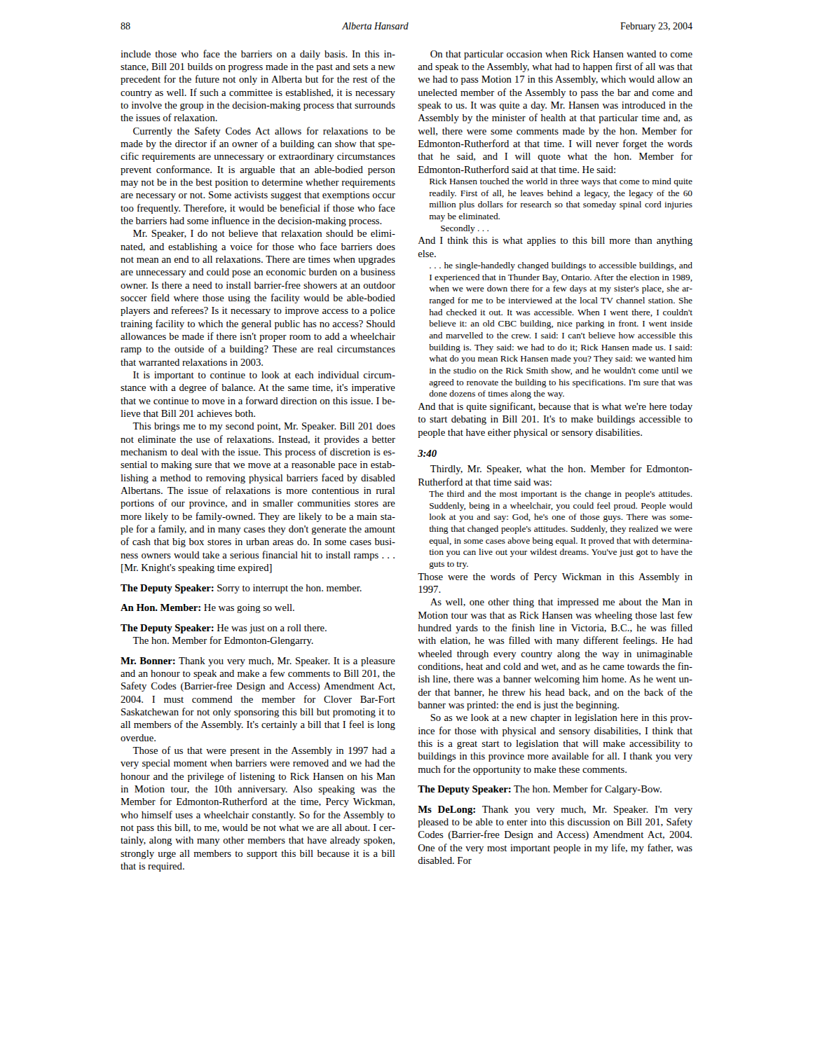88 Alberta Hansard February 23, 2004
include those who face the barriers on a daily basis. In this instance, Bill 201 builds on progress made in the past and sets a new precedent for the future not only in Alberta but for the rest of the country as well. If such a committee is established, it is necessary to involve the group in the decision-making process that surrounds the issues of relaxation.
Currently the Safety Codes Act allows for relaxations to be made by the director if an owner of a building can show that specific requirements are unnecessary or extraordinary circumstances prevent conformance. It is arguable that an able-bodied person may not be in the best position to determine whether requirements are necessary or not. Some activists suggest that exemptions occur too frequently. Therefore, it would be beneficial if those who face the barriers had some influence in the decision-making process.
Mr. Speaker, I do not believe that relaxation should be eliminated, and establishing a voice for those who face barriers does not mean an end to all relaxations. There are times when upgrades are unnecessary and could pose an economic burden on a business owner. Is there a need to install barrier-free showers at an outdoor soccer field where those using the facility would be able-bodied players and referees? Is it necessary to improve access to a police training facility to which the general public has no access? Should allowances be made if there isn't proper room to add a wheelchair ramp to the outside of a building? These are real circumstances that warranted relaxations in 2003.
It is important to continue to look at each individual circumstance with a degree of balance. At the same time, it's imperative that we continue to move in a forward direction on this issue. I believe that Bill 201 achieves both.
This brings me to my second point, Mr. Speaker. Bill 201 does not eliminate the use of relaxations. Instead, it provides a better mechanism to deal with the issue. This process of discretion is essential to making sure that we move at a reasonable pace in establishing a method to removing physical barriers faced by disabled Albertans. The issue of relaxations is more contentious in rural portions of our province, and in smaller communities stores are more likely to be family-owned. They are likely to be a main staple for a family, and in many cases they don't generate the amount of cash that big box stores in urban areas do. In some cases business owners would take a serious financial hit to install ramps . . . [Mr. Knight's speaking time expired]
The Deputy Speaker: Sorry to interrupt the hon. member.
An Hon. Member: He was going so well.
The Deputy Speaker: He was just on a roll there.
The hon. Member for Edmonton-Glengarry.
Mr. Bonner: Thank you very much, Mr. Speaker. It is a pleasure and an honour to speak and make a few comments to Bill 201, the Safety Codes (Barrier-free Design and Access) Amendment Act, 2004. I must commend the member for Clover Bar-Fort Saskatchewan for not only sponsoring this bill but promoting it to all members of the Assembly. It's certainly a bill that I feel is long overdue.
Those of us that were present in the Assembly in 1997 had a very special moment when barriers were removed and we had the honour and the privilege of listening to Rick Hansen on his Man in Motion tour, the 10th anniversary. Also speaking was the Member for Edmonton-Rutherford at the time, Percy Wickman, who himself uses a wheelchair constantly. So for the Assembly to not pass this bill, to me, would be not what we are all about. I certainly, along with many other members that have already spoken, strongly urge all members to support this bill because it is a bill that is required.
On that particular occasion when Rick Hansen wanted to come and speak to the Assembly, what had to happen first of all was that we had to pass Motion 17 in this Assembly, which would allow an unelected member of the Assembly to pass the bar and come and speak to us. It was quite a day. Mr. Hansen was introduced in the Assembly by the minister of health at that particular time and, as well, there were some comments made by the hon. Member for Edmonton-Rutherford at that time. I will never forget the words that he said, and I will quote what the hon. Member for Edmonton-Rutherford said at that time. He said:
Rick Hansen touched the world in three ways that come to mind quite readily. First of all, he leaves behind a legacy, the legacy of the 60 million plus dollars for research so that someday spinal cord injuries may be eliminated.
Secondly . . .
And I think this is what applies to this bill more than anything else.
. . . he single-handedly changed buildings to accessible buildings, and I experienced that in Thunder Bay, Ontario. After the election in 1989, when we were down there for a few days at my sister's place, she arranged for me to be interviewed at the local TV channel station. She had checked it out. It was accessible. When I went there, I couldn't believe it: an old CBC building, nice parking in front. I went inside and marvelled to the crew. I said: I can't believe how accessible this building is. They said: we had to do it; Rick Hansen made us. I said: what do you mean Rick Hansen made you? They said: we wanted him in the studio on the Rick Smith show, and he wouldn't come until we agreed to renovate the building to his specifications. I'm sure that was done dozens of times along the way.
And that is quite significant, because that is what we're here today to start debating in Bill 201. It's to make buildings accessible to people that have either physical or sensory disabilities.
3:40
Thirdly, Mr. Speaker, what the hon. Member for Edmonton-Rutherford at that time said was:
The third and the most important is the change in people's attitudes. Suddenly, being in a wheelchair, you could feel proud. People would look at you and say: God, he's one of those guys. There was something that changed people's attitudes. Suddenly, they realized we were equal, in some cases above being equal. It proved that with determination you can live out your wildest dreams. You've just got to have the guts to try.
Those were the words of Percy Wickman in this Assembly in 1997.
As well, one other thing that impressed me about the Man in Motion tour was that as Rick Hansen was wheeling those last few hundred yards to the finish line in Victoria, B.C., he was filled with elation, he was filled with many different feelings. He had wheeled through every country along the way in unimaginable conditions, heat and cold and wet, and as he came towards the finish line, there was a banner welcoming him home. As he went under that banner, he threw his head back, and on the back of the banner was printed: the end is just the beginning.
So as we look at a new chapter in legislation here in this province for those with physical and sensory disabilities, I think that this is a great start to legislation that will make accessibility to buildings in this province more available for all. I thank you very much for the opportunity to make these comments.
The Deputy Speaker: The hon. Member for Calgary-Bow.
Ms DeLong: Thank you very much, Mr. Speaker. I'm very pleased to be able to enter into this discussion on Bill 201, Safety Codes (Barrier-free Design and Access) Amendment Act, 2004. One of the very most important people in my life, my father, was disabled. For